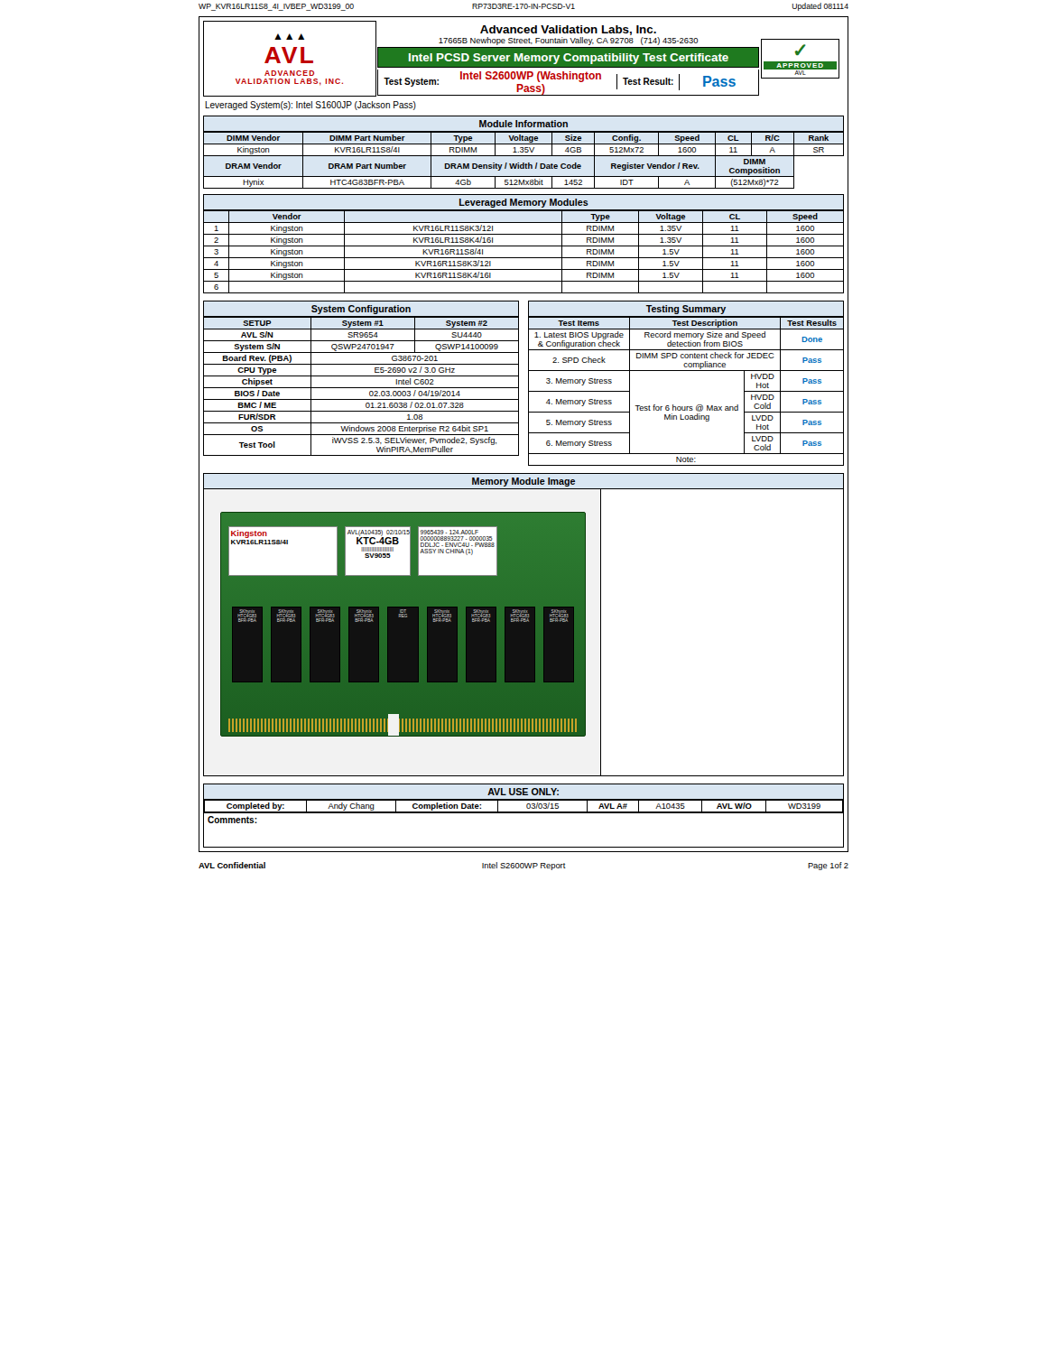WP_KVR16LR11S8_4I_IVBEP_WD3199_00
RP73D3RE-170-IN-PCSD-V1
Updated 081114
| ▲▲▲ AVL ADVANCED VALIDATION LABS, INC. | Advanced Validation Labs, Inc. 17665B Newhope Street, Fountain Valley, CA 92708 (714) 435-2630 | ✓ APPROVED AVL |
| Intel PCSD Server Memory Compatibility Test Certificate |
| Test System: Intel S2600WP (Washington Pass) Test Result: Pass |
Leveraged System(s): Intel S1600JP (Jackson Pass)
Module Information
| DIMM Vendor | DIMM Part Number | Type | Voltage | Size | Config. | Speed | CL | R/C | Rank |
| --- | --- | --- | --- | --- | --- | --- | --- | --- | --- |
| Kingston | KVR16LR11S8/4I | RDIMM | 1.35V | 4GB | 512Mx72 | 1600 | 11 | A | SR |
| DRAM Vendor | DRAM Part Number | DRAM Density / Width / Date Code | Register Vendor / Rev. | DIMM Composition |
| Hynix | HTC4G83BFR-PBA | 4Gb | 512Mx8bit | 1452 | IDT | A | (512Mx8)*72 |
Leveraged Memory Modules
| | Vendor | | Type | Voltage | CL | Speed |
| --- | --- | --- | --- | --- | --- | --- |
| 1 | Kingston | KVR16LR11S8K3/12I | RDIMM | 1.35V | 11 | 1600 |
| 2 | Kingston | KVR16LR11S8K4/16I | RDIMM | 1.35V | 11 | 1600 |
| 3 | Kingston | KVR16R11S8/4I | RDIMM | 1.5V | 11 | 1600 |
| 4 | Kingston | KVR16R11S8K3/12I | RDIMM | 1.5V | 11 | 1600 |
| 5 | Kingston | KVR16R11S8K4/16I | RDIMM | 1.5V | 11 | 1600 |
| 6 | | | | | | |
System Configuration
| SETUP | System #1 | System #2 |
| --- | --- | --- |
| AVL S/N | SR9654 | SU4440 |
| System S/N | QSWP24701947 | QSWP14100099 |
| Board Rev. (PBA) | G38670-201 |
| CPU Type | E5-2690 v2 / 3.0 GHz |
| Chipset | Intel C602 |
| BIOS / Date | 02.03.0003 / 04/19/2014 |
| BMC / ME | 01.21.6038 / 02.01.07.328 |
| FUR/SDR | 1.08 |
| OS | Windows 2008 Enterprise R2 64bit SP1 |
| Test Tool | iWVSS 2.5.3, SELViewer, Pvmode2, Syscfg, WinPIRA,MemPuller |
Testing Summary
| Test Items | Test Description | Test Results |
| --- | --- | --- |
| 1. Latest BIOS Upgrade & Configuration check | Record memory Size and Speed detection from BIOS | Done |
| 2. SPD Check | DIMM SPD content check for JEDEC compliance | Pass |
| 3. Memory Stress | Test for 6 hours @ Max and Min Loading | HVDD Hot | Pass |
| 4. Memory Stress | HVDD Cold | Pass |
| 5. Memory Stress | LVDD Hot | Pass |
| 6. Memory Stress | LVDD Cold | Pass |
| Note: |
Memory Module Image
Kingston
KVR16LR11S8/4I
AVL(A10435) 02/10/15
KTC-4GB
|||||||||||||||||||||||
SV9055
9965439 - 124.A00LF
0000008893227 - 0000035
DDLJC - ENVC4U - PW888
ASSY IN CHINA (1)
SKhynix
HTC4G83
BFR-PBA
SKhynix
HTC4G83
BFR-PBA
SKhynix
HTC4G83
BFR-PBA
SKhynix
HTC4G83
BFR-PBA
IDT
REG
SKhynix
HTC4G83
BFR-PBA
SKhynix
HTC4G83
BFR-PBA
SKhynix
HTC4G83
BFR-PBA
SKhynix
HTC4G83
BFR-PBA
AVL USE ONLY:
| Completed by: | Andy Chang | Completion Date: | 03/03/15 | AVL A# | A10435 | AVL W/O | WD3199 |
Comments:
AVL Confidential
Intel S2600WP Report
Page 1of 2